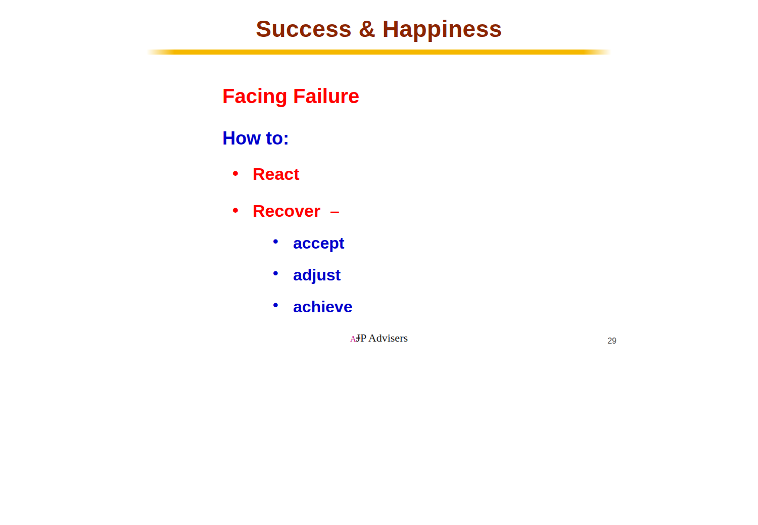Success & Happiness
Facing Failure
How to:
React
Recover –
accept
adjust
achieve
AJP Advisers
29